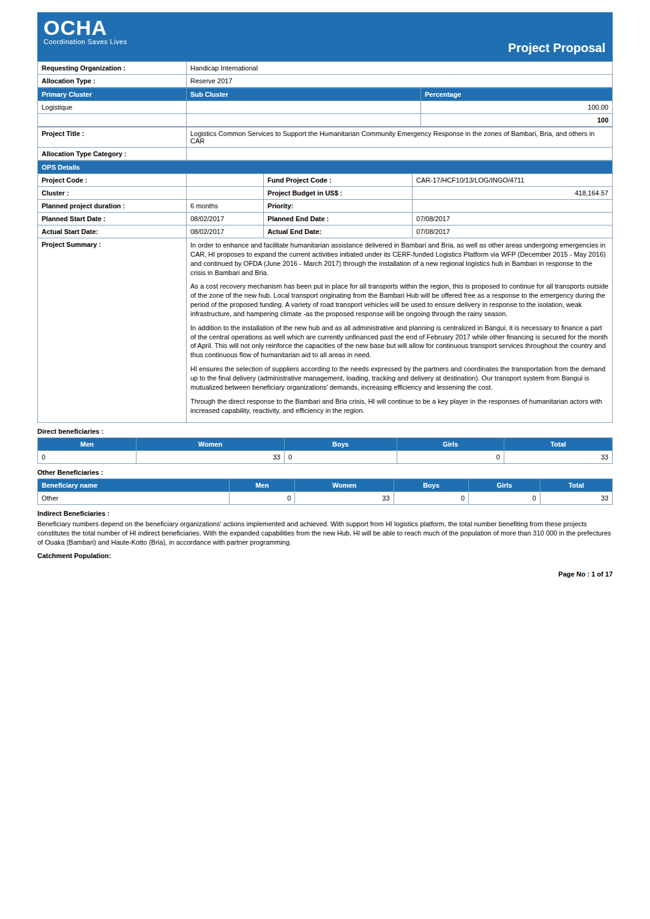OCHA
Coordination Saves Lives
Project Proposal
| Requesting Organization : | Handicap International |
| Allocation Type : | Reserve 2017 |
| Primary Cluster | Sub Cluster | Percentage |
| Logistique | | 100.00 |
| | | 100 |
| Project Title : | Logistics Common Services to Support the Humanitarian Community Emergency Response in the zones of Bambari, Bria, and others in CAR |
| Allocation Type Category : | |
| OPS Details |
| Project Code : | | Fund Project Code : | CAR-17/HCF10/13/LOG/INGO/4711 |
| Cluster : | | Project Budget in US$ : | 418,164.57 |
| Planned project duration : | 6 months | Priority: | |
| Planned Start Date : | 08/02/2017 | Planned End Date : | 07/08/2017 |
| Actual Start Date: | 08/02/2017 | Actual End Date: | 07/08/2017 |
| Project Summary : | In order to enhance and facilitate humanitarian assistance delivered in Bambari and Bria, as well as other areas undergoing emergencies in CAR, HI proposes to expand the current activities initiated under its CERF-funded Logistics Platform via WFP (December 2015 - May 2016) and continued by OFDA (June 2016 - March 2017) through the installation of a new regional logistics hub in Bambari in response to the crisis in Bambari and Bria. As a cost recovery mechanism has been put in place for all transports within the region, this is proposed to continue for all transports outside of the zone of the new hub. Local transport originating from the Bambari Hub will be offered free as a response to the emergency during the period of the proposed funding. A variety of road transport vehicles will be used to ensure delivery in response to the isolation, weak infrastructure, and hampering climate -as the proposed response will be ongoing through the rainy season. In addition to the installation of the new hub and as all administrative and planning is centralized in Bangui, it is necessary to finance a part of the central operations as well which are currently unfinanced past the end of February 2017 while other financing is secured for the month of April. This will not only reinforce the capacities of the new base but will allow for continuous transport services throughout the country and thus continuous flow of humanitarian aid to all areas in need. HI ensures the selection of suppliers according to the needs expressed by the partners and coordinates the transportation from the demand up to the final delivery (administrative management, loading, tracking and delivery at destination). Our transport system from Bangui is mutualized between beneficiary organizations' demands, increasing efficiency and lessening the cost. Through the direct response to the Bambari and Bria crisis, HI will continue to be a key player in the responses of humanitarian actors with increased capability, reactivity, and efficiency in the region. |
Direct beneficiaries :
| Men | Women | Boys | Girls | Total |
| 0 | 33 | 0 | 0 | 33 |
Other Beneficiaries :
| Beneficiary name | Men | Women | Boys | Girls | Total |
| Other | 0 | 33 | 0 | 0 | 33 |
Indirect Beneficiaries :
Beneficiary numbers depend on the beneficiary organizations' actions implemented and achieved. With support from HI logistics platform, the total number benefiting from these projects constitutes the total number of HI indirect beneficiaries. With the expanded capabilities from the new Hub, HI will be able to reach much of the population of more than 310 000 in the prefectures of Ouaka (Bambari) and Haute-Kotto (Bria), in accordance with partner programming.
Catchment Population:
Page No : 1 of 17